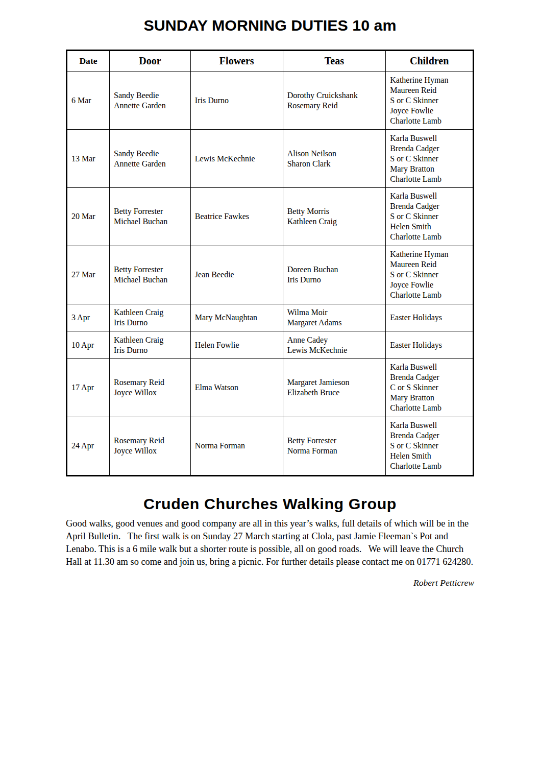SUNDAY MORNING DUTIES 10 am
| Date | Door | Flowers | Teas | Children |
| --- | --- | --- | --- | --- |
| 6 Mar | Sandy Beedie Annette Garden | Iris Durno | Dorothy Cruickshank Rosemary Reid | Katherine Hyman Maureen Reid S or C Skinner Joyce Fowlie Charlotte Lamb |
| 13 Mar | Sandy Beedie Annette Garden | Lewis McKechnie | Alison Neilson Sharon Clark | Karla Buswell Brenda Cadger S or C Skinner Mary Bratton Charlotte Lamb |
| 20 Mar | Betty Forrester Michael Buchan | Beatrice Fawkes | Betty Morris Kathleen Craig | Karla Buswell Brenda Cadger S or C Skinner Helen Smith Charlotte Lamb |
| 27 Mar | Betty Forrester Michael Buchan | Jean Beedie | Doreen Buchan Iris Durno | Katherine Hyman Maureen Reid S or C Skinner Joyce Fowlie Charlotte Lamb |
| 3 Apr | Kathleen Craig Iris Durno | Mary McNaughtan | Wilma Moir Margaret Adams | Easter Holidays |
| 10 Apr | Kathleen Craig Iris Durno | Helen Fowlie | Anne Cadey Lewis McKechnie | Easter Holidays |
| 17 Apr | Rosemary Reid Joyce Willox | Elma Watson | Margaret Jamieson Elizabeth Bruce | Karla Buswell Brenda Cadger C or S Skinner Mary Bratton Charlotte Lamb |
| 24 Apr | Rosemary Reid Joyce Willox | Norma Forman | Betty Forrester Norma Forman | Karla Buswell Brenda Cadger S or C Skinner Helen Smith Charlotte Lamb |
Cruden Churches Walking Group
Good walks, good venues and good company are all in this year’s walks, full details of which will be in the April Bulletin. The first walk is on Sunday 27 March starting at Clola, past Jamie Fleeman`s Pot and Lenabo. This is a 6 mile walk but a shorter route is possible, all on good roads. We will leave the Church Hall at 11.30 am so come and join us, bring a picnic. For further details please contact me on 01771 624280.
Robert Petticrew